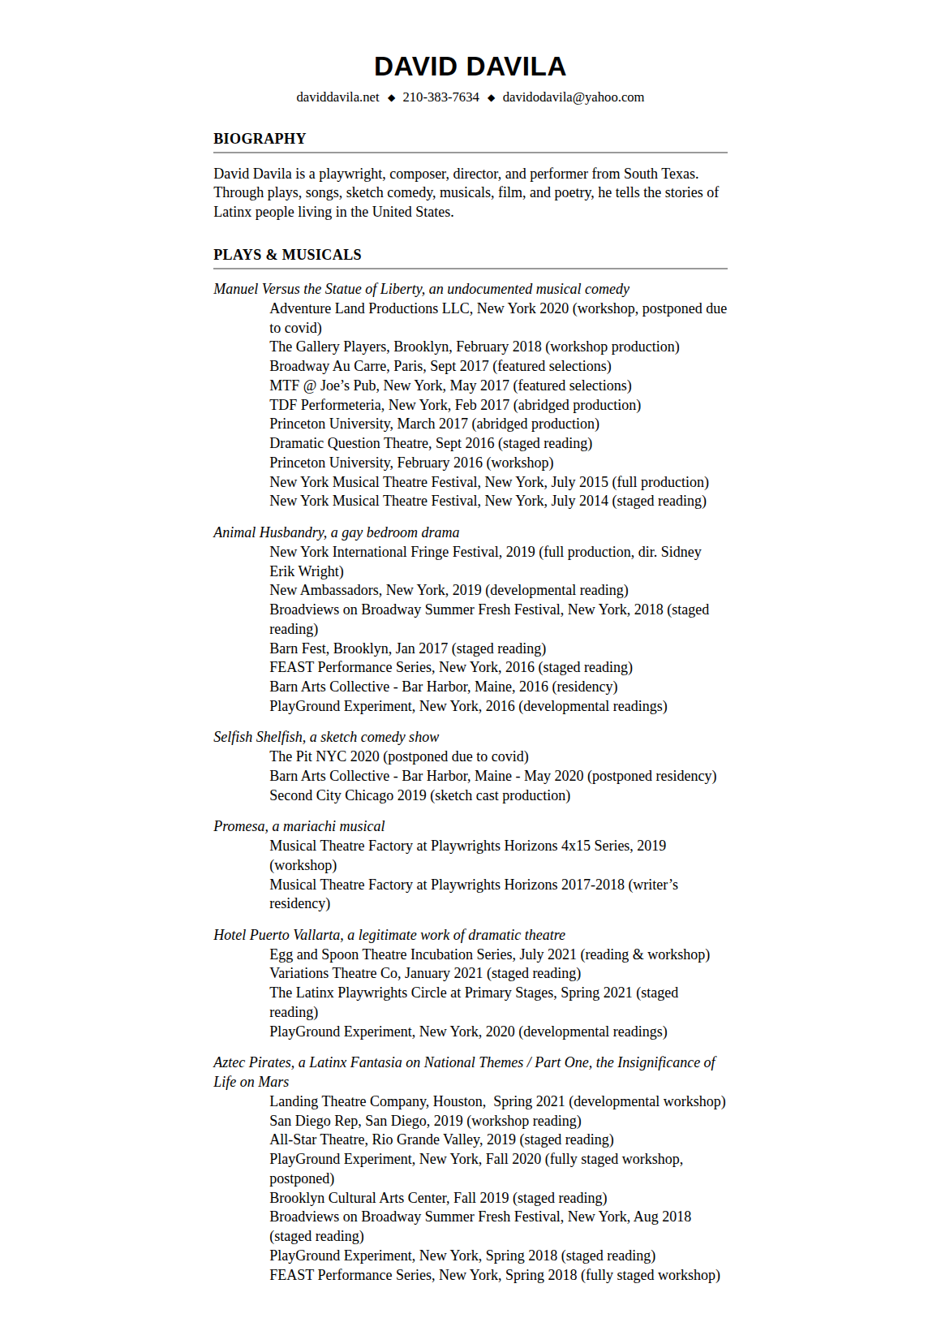DAVID DAVILA
daviddavila.net ◆ 210-383-7634 ◆ davidodavila@yahoo.com
BIOGRAPHY
David Davila is a playwright, composer, director, and performer from South Texas. Through plays, songs, sketch comedy, musicals, film, and poetry, he tells the stories of Latinx people living in the United States.
PLAYS & MUSICALS
Manuel Versus the Statue of Liberty, an undocumented musical comedy
Adventure Land Productions LLC, New York 2020 (workshop, postponed due to covid)
The Gallery Players, Brooklyn, February 2018 (workshop production)
Broadway Au Carre, Paris, Sept 2017 (featured selections)
MTF @ Joe’s Pub, New York, May 2017 (featured selections)
TDF Performeteria, New York, Feb 2017 (abridged production)
Princeton University, March 2017 (abridged production)
Dramatic Question Theatre, Sept 2016 (staged reading)
Princeton University, February 2016 (workshop)
New York Musical Theatre Festival, New York, July 2015 (full production)
New York Musical Theatre Festival, New York, July 2014 (staged reading)
Animal Husbandry, a gay bedroom drama
New York International Fringe Festival, 2019 (full production, dir. Sidney Erik Wright)
New Ambassadors, New York, 2019 (developmental reading)
Broadviews on Broadway Summer Fresh Festival, New York, 2018 (staged reading)
Barn Fest, Brooklyn, Jan 2017 (staged reading)
FEAST Performance Series, New York, 2016 (staged reading)
Barn Arts Collective - Bar Harbor, Maine, 2016 (residency)
PlayGround Experiment, New York, 2016 (developmental readings)
Selfish Shelfish, a sketch comedy show
The Pit NYC 2020 (postponed due to covid)
Barn Arts Collective - Bar Harbor, Maine - May 2020 (postponed residency)
Second City Chicago 2019 (sketch cast production)
Promesa, a mariachi musical
Musical Theatre Factory at Playwrights Horizons 4x15 Series, 2019 (workshop)
Musical Theatre Factory at Playwrights Horizons 2017-2018 (writer’s residency)
Hotel Puerto Vallarta, a legitimate work of dramatic theatre
Egg and Spoon Theatre Incubation Series, July 2021 (reading & workshop)
Variations Theatre Co, January 2021 (staged reading)
The Latinx Playwrights Circle at Primary Stages, Spring 2021 (staged reading)
PlayGround Experiment, New York, 2020 (developmental readings)
Aztec Pirates, a Latinx Fantasia on National Themes / Part One, the Insignificance of Life on Mars
Landing Theatre Company, Houston, Spring 2021 (developmental workshop)
San Diego Rep, San Diego, 2019 (workshop reading)
All-Star Theatre, Rio Grande Valley, 2019 (staged reading)
PlayGround Experiment, New York, Fall 2020 (fully staged workshop, postponed)
Brooklyn Cultural Arts Center, Fall 2019 (staged reading)
Broadviews on Broadway Summer Fresh Festival, New York, Aug 2018 (staged reading)
PlayGround Experiment, New York, Spring 2018 (staged reading)
FEAST Performance Series, New York, Spring 2018 (fully staged workshop)